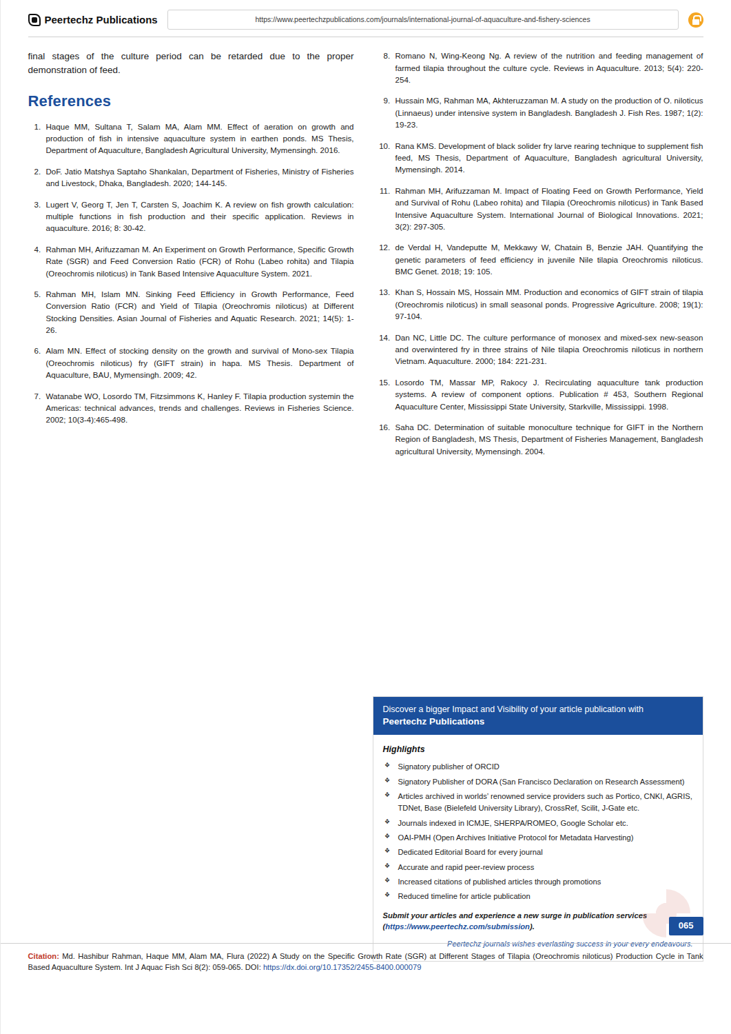Peertechz Publications
https://www.peertechzpublications.com/journals/international-journal-of-aquaculture-and-fishery-sciences
final stages of the culture period can be retarded due to the proper demonstration of feed.
References
Haque MM, Sultana T, Salam MA, Alam MM. Effect of aeration on growth and production of fish in intensive aquaculture system in earthen ponds. MS Thesis, Department of Aquaculture, Bangladesh Agricultural University, Mymensingh. 2016.
DoF. Jatio Matshya Saptaho Shankalan, Department of Fisheries, Ministry of Fisheries and Livestock, Dhaka, Bangladesh. 2020; 144-145.
Lugert V, Georg T, Jen T, Carsten S, Joachim K. A review on fish growth calculation: multiple functions in fish production and their specific application. Reviews in aquaculture. 2016; 8: 30-42.
Rahman MH, Arifuzzaman M. An Experiment on Growth Performance, Specific Growth Rate (SGR) and Feed Conversion Ratio (FCR) of Rohu (Labeo rohita) and Tilapia (Oreochromis niloticus) in Tank Based Intensive Aquaculture System. 2021.
Rahman MH, Islam MN. Sinking Feed Efficiency in Growth Performance, Feed Conversion Ratio (FCR) and Yield of Tilapia (Oreochromis niloticus) at Different Stocking Densities. Asian Journal of Fisheries and Aquatic Research. 2021; 14(5): 1-26.
Alam MN. Effect of stocking density on the growth and survival of Mono-sex Tilapia (Oreochromis niloticus) fry (GIFT strain) in hapa. MS Thesis. Department of Aquaculture, BAU, Mymensingh. 2009; 42.
Watanabe WO, Losordo TM, Fitzsimmons K, Hanley F. Tilapia production systemin the Americas: technical advances, trends and challenges. Reviews in Fisheries Science. 2002; 10(3-4):465-498.
Romano N, Wing-Keong Ng. A review of the nutrition and feeding management of farmed tilapia throughout the culture cycle. Reviews in Aquaculture. 2013; 5(4): 220-254.
Hussain MG, Rahman MA, Akhteruzzaman M. A study on the production of O. niloticus (Linnaeus) under intensive system in Bangladesh. Bangladesh J. Fish Res. 1987; 1(2): 19-23.
Rana KMS. Development of black solider fry larve rearing technique to supplement fish feed, MS Thesis, Department of Aquaculture, Bangladesh agricultural University, Mymensingh. 2014.
Rahman MH, Arifuzzaman M. Impact of Floating Feed on Growth Performance, Yield and Survival of Rohu (Labeo rohita) and Tilapia (Oreochromis niloticus) in Tank Based Intensive Aquaculture System. International Journal of Biological Innovations. 2021; 3(2): 297-305.
de Verdal H, Vandeputte M, Mekkawy W, Chatain B, Benzie JAH. Quantifying the genetic parameters of feed efficiency in juvenile Nile tilapia Oreochromis niloticus. BMC Genet. 2018; 19: 105.
Khan S, Hossain MS, Hossain MM. Production and economics of GIFT strain of tilapia (Oreochromis niloticus) in small seasonal ponds. Progressive Agriculture. 2008; 19(1): 97-104.
Dan NC, Little DC. The culture performance of monosex and mixed-sex new-season and overwintered fry in three strains of Nile tilapia Oreochromis niloticus in northern Vietnam. Aquaculture. 2000; 184: 221-231.
Losordo TM, Massar MP, Rakocy J. Recirculating aquaculture tank production systems. A review of component options. Publication # 453, Southern Regional Aquaculture Center, Mississippi State University, Starkville, Mississippi. 1998.
Saha DC. Determination of suitable monoculture technique for GIFT in the Northern Region of Bangladesh, MS Thesis, Department of Fisheries Management, Bangladesh agricultural University, Mymensingh. 2004.
Discover a bigger Impact and Visibility of your article publication with Peertechz Publications
Highlights
Signatory publisher of ORCID
Signatory Publisher of DORA (San Francisco Declaration on Research Assessment)
Articles archived in worlds’ renowned service providers such as Portico, CNKI, AGRIS, TDNet, Base (Bielefeld University Library), CrossRef, Scilit, J-Gate etc.
Journals indexed in ICMJE, SHERPA/ROMEO, Google Scholar etc.
OAI-PMH (Open Archives Initiative Protocol for Metadata Harvesting)
Dedicated Editorial Board for every journal
Accurate and rapid peer-review process
Increased citations of published articles through promotions
Reduced timeline for article publication
Submit your articles and experience a new surge in publication services
(https://www.peertechz.com/submission).
Peertechz journals wishes everlasting success in your every endeavours.
065
Citation: Md. Hashibur Rahman, Haque MM, Alam MA, Flura (2022) A Study on the Specific Growth Rate (SGR) at Different Stages of Tilapia (Oreochromis niloticus) Production Cycle in Tank Based Aquaculture System. Int J Aquac Fish Sci 8(2): 059-065. DOI: https://dx.doi.org/10.17352/2455-8400.000079